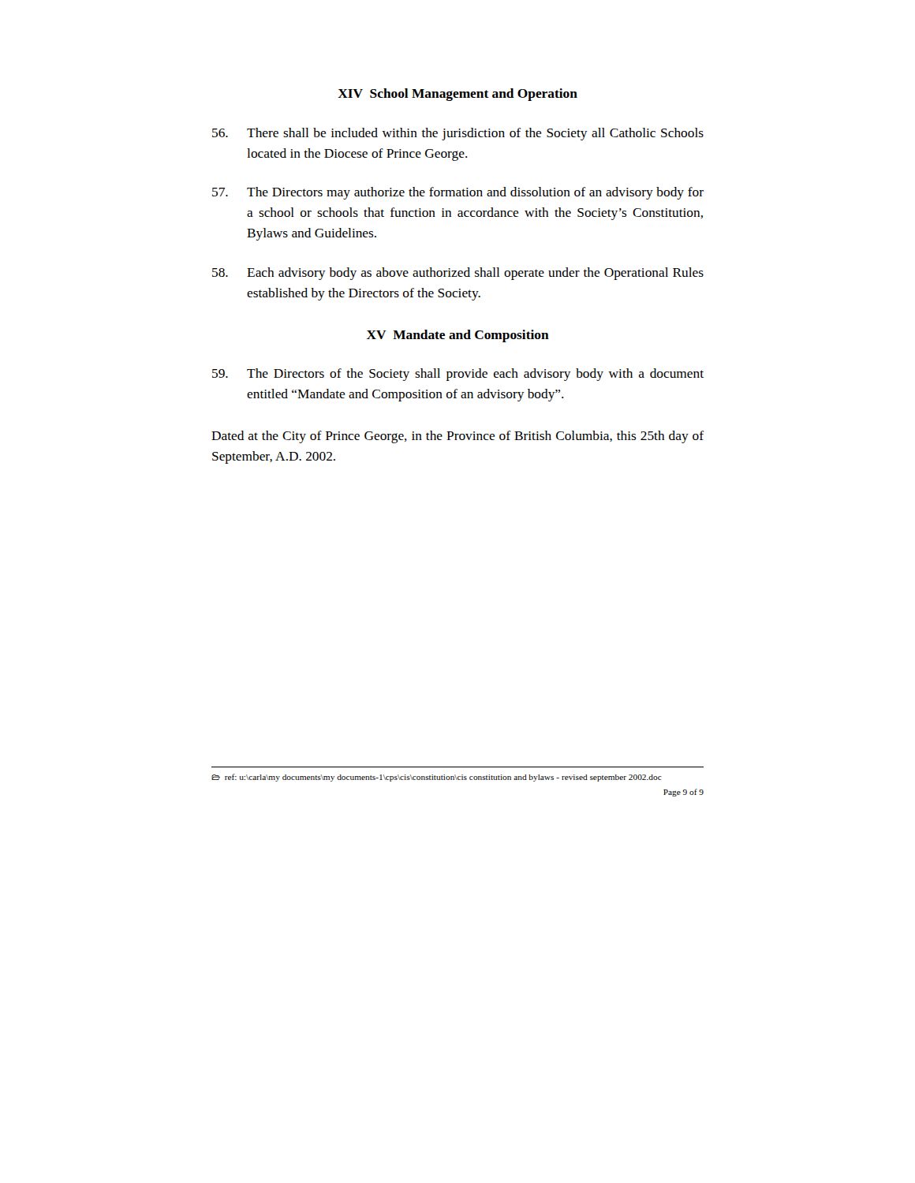XIV School Management and Operation
56. There shall be included within the jurisdiction of the Society all Catholic Schools located in the Diocese of Prince George.
57. The Directors may authorize the formation and dissolution of an advisory body for a school or schools that function in accordance with the Society’s Constitution, Bylaws and Guidelines.
58. Each advisory body as above authorized shall operate under the Operational Rules established by the Directors of the Society.
XV Mandate and Composition
59. The Directors of the Society shall provide each advisory body with a document entitled “Mandate and Composition of an advisory body”.
Dated at the City of Prince George, in the Province of British Columbia, this 25th day of September, A.D. 2002.
🗁ref: u:\carla\my documents\my documents-1\cps\cis\constitution\cis constitution and bylaws - revised september 2002.doc Page 9 of 9